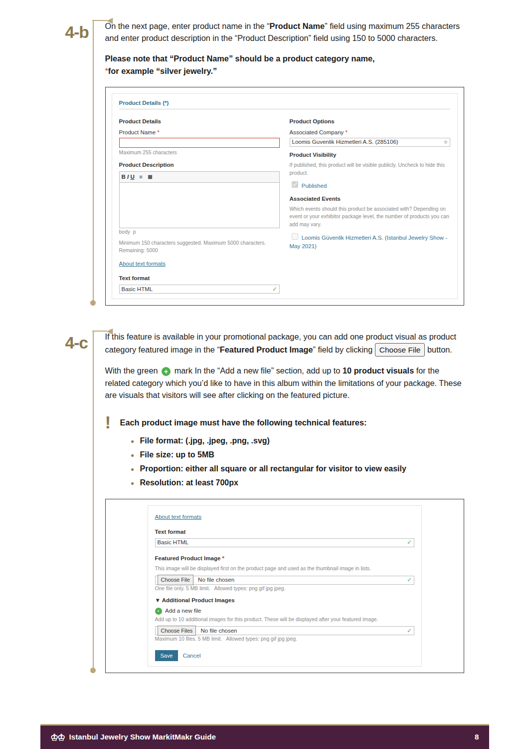4-b
◀
On the next page, enter product name in the “Product Name” field using maximum 255 characters and enter product description in the “Product Description” field using 150 to 5000 characters.
Please note that “Product Name” should be a product category name,
*for example “silver jewelry.”
Product Details (*)
Product Details
Product Name *
Maximum 255 characters
Product Description
B I U ≡ ≣
body p
Minimum 150 characters suggested. Maximum 5000 characters. Remaining: 5000
About text formats
Text format
Basic HTML✓
Product Options
Associated Company *
Loomis Guvenlik Hizmetleri A.S. (285106)○
Product Visibility
If published, this product will be visible publicly. Uncheck to hide this product.
Published
Associated Events
Which events should this product be associated with? Depending on event or your exhibitor package level, the number of products you can add may vary.
Loomis Güvenlik Hizmetleri A.S. (Istanbul Jewelry Show - May 2021)
4-c
◀
If this feature is available in your promotional package, you can add one product visual as product category featured image in the “Featured Product Image” field by clicking Choose File button.
With the green + mark In the “Add a new file” section, add up to 10 product visuals for the related category which you’d like to have in this album within the limitations of your package. These are visuals that visitors will see after clicking on the featured picture.
!
Each product image must have the following technical features:
File format: (.jpg, .jpeg, .png, .svg)
File size: up to 5MB
Proportion: either all square or all rectangular for visitor to view easily
Resolution: at least 700px
About text formats
Text format
Basic HTML✓
Featured Product Image *
This image will be displayed first on the product page and used as the thumbnail image in lists.
Choose File No file chosen✓
One file only. 5 MB limit. Allowed types: png gif jpg jpeg.
▼ Additional Product Images
+ Add a new file
Add up to 10 additional images for this product. These will be displayed after your featured image.
Choose Files No file chosen✓
Maximum 10 files. 5 MB limit. Allowed types: png gif jpg jpeg.
Save Cancel
♔♔ Istanbul Jewelry Show MarkitMakr Guide
8